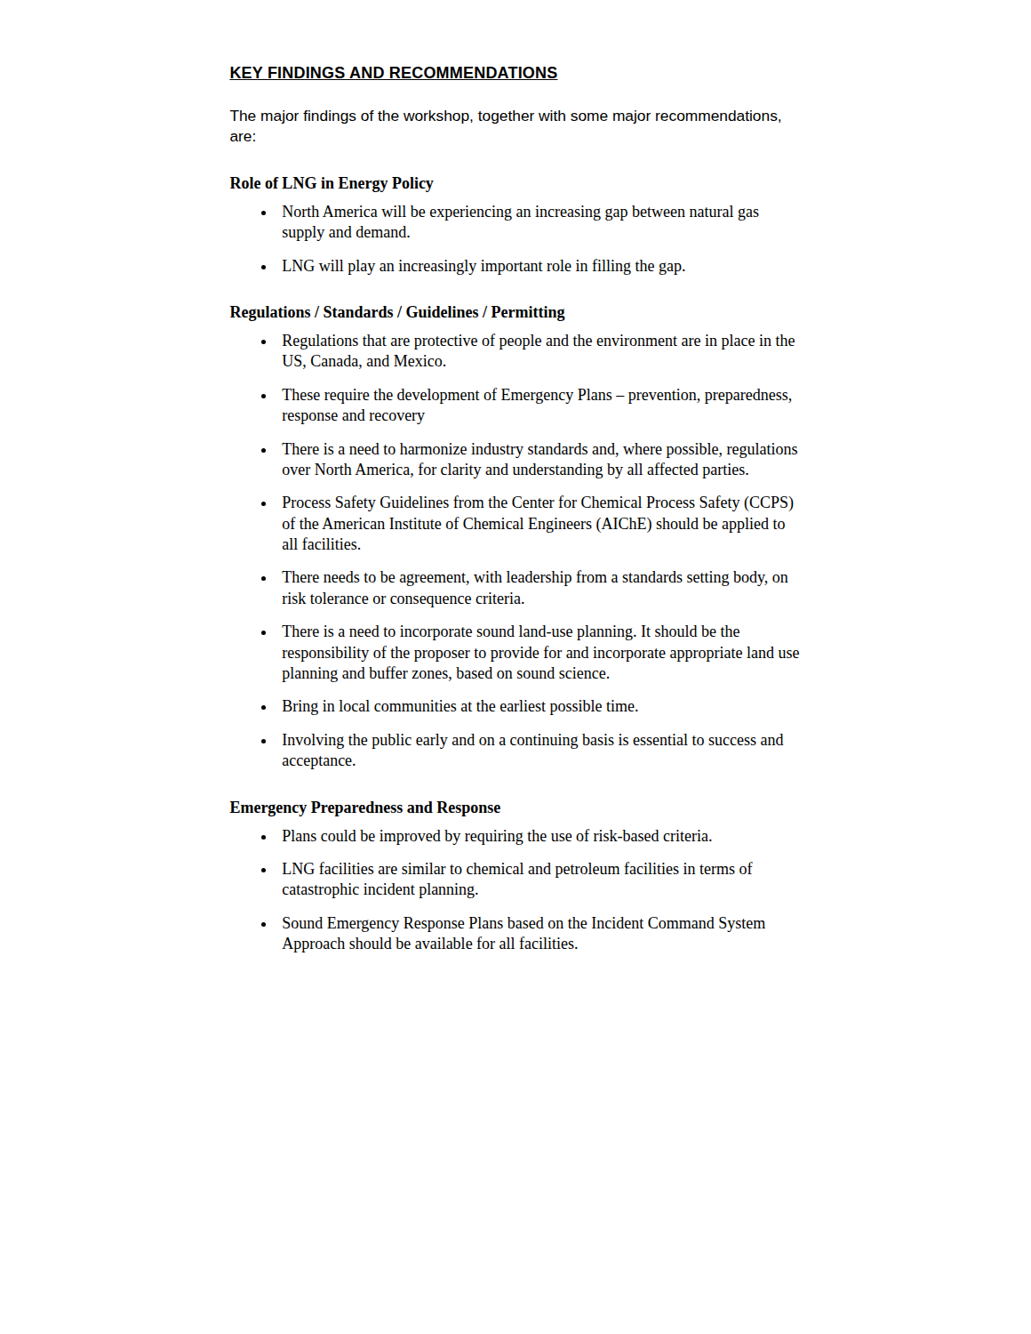KEY FINDINGS AND RECOMMENDATIONS
The major findings of the workshop, together with some major recommendations, are:
Role of LNG in Energy Policy
North America will be experiencing an increasing gap between natural gas supply and demand.
LNG will play an increasingly important role in filling the gap.
Regulations / Standards / Guidelines / Permitting
Regulations that are protective of people and the environment are in place in the US, Canada, and Mexico.
These require the development of Emergency Plans – prevention, preparedness, response and recovery
There is a need to harmonize industry standards and, where possible, regulations over North America, for clarity and understanding by all affected parties.
Process Safety Guidelines from the Center for Chemical Process Safety (CCPS) of the American Institute of Chemical Engineers (AIChE) should be applied to all facilities.
There needs to be agreement, with leadership from a standards setting body, on risk tolerance or consequence criteria.
There is a need to incorporate sound land-use planning. It should be the responsibility of the proposer to provide for and incorporate appropriate land use planning and buffer zones, based on sound science.
Bring in local communities at the earliest possible time.
Involving the public early and on a continuing basis is essential to success and acceptance.
Emergency Preparedness and Response
Plans could be improved by requiring the use of risk-based criteria.
LNG facilities are similar to chemical and petroleum facilities in terms of catastrophic incident planning.
Sound Emergency Response Plans based on the Incident Command System Approach should be available for all facilities.